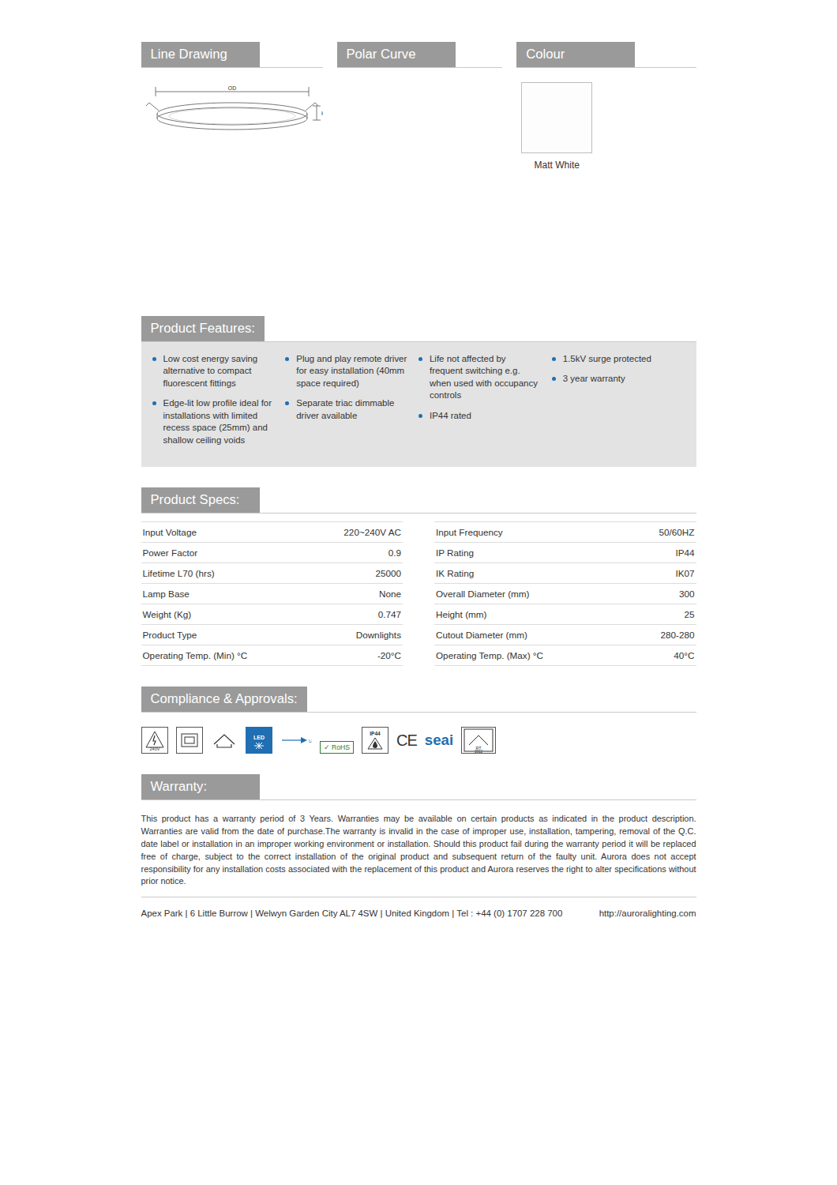Line Drawing
OD H
Polar Curve
Colour
Matt White
Product Features:
Low cost energy saving alternative to compact fluorescent fittings
Edge-lit low profile ideal for installations with limited recess space (25mm) and shallow ceiling voids
Plug and play remote driver for easy installation (40mm space required)
Separate triac dimmable driver available
Life not affected by frequent switching e.g. when used with occupancy controls
IP44 rated
1.5kV surge protected
3 year warranty
Product Specs:
| Input Voltage | 220~240V AC |
| Power Factor | 0.9 |
| Lifetime L70 (hrs) | 25000 |
| Lamp Base | None |
| Weight (Kg) | 0.747 |
| Product Type | Downlights |
| Operating Temp. (Min) °C | -20°C |
| Input Frequency | 50/60HZ |
| IP Rating | IP44 |
| IK Rating | IK07 |
| Overall Diameter (mm) | 300 |
| Height (mm) | 25 |
| Cutout Diameter (mm) | 280-280 |
| Operating Temp. (Max) °C | 40°C |
Compliance & Approvals:
240V
LED
LED
✓ RoHS
IP44
CE
seai
RT 2012
Warranty:
This product has a warranty period of 3 Years. Warranties may be available on certain products as indicated in the product description. Warranties are valid from the date of purchase.The warranty is invalid in the case of improper use, installation, tampering, removal of the Q.C. date label or installation in an improper working environment or installation. Should this product fail during the warranty period it will be replaced free of charge, subject to the correct installation of the original product and subsequent return of the faulty unit. Aurora does not accept responsibility for any installation costs associated with the replacement of this product and Aurora reserves the right to alter specifications without prior notice.
Apex Park | 6 Little Burrow | Welwyn Garden City AL7 4SW | United Kingdom | Tel : +44 (0) 1707 228 700
http://auroralighting.com